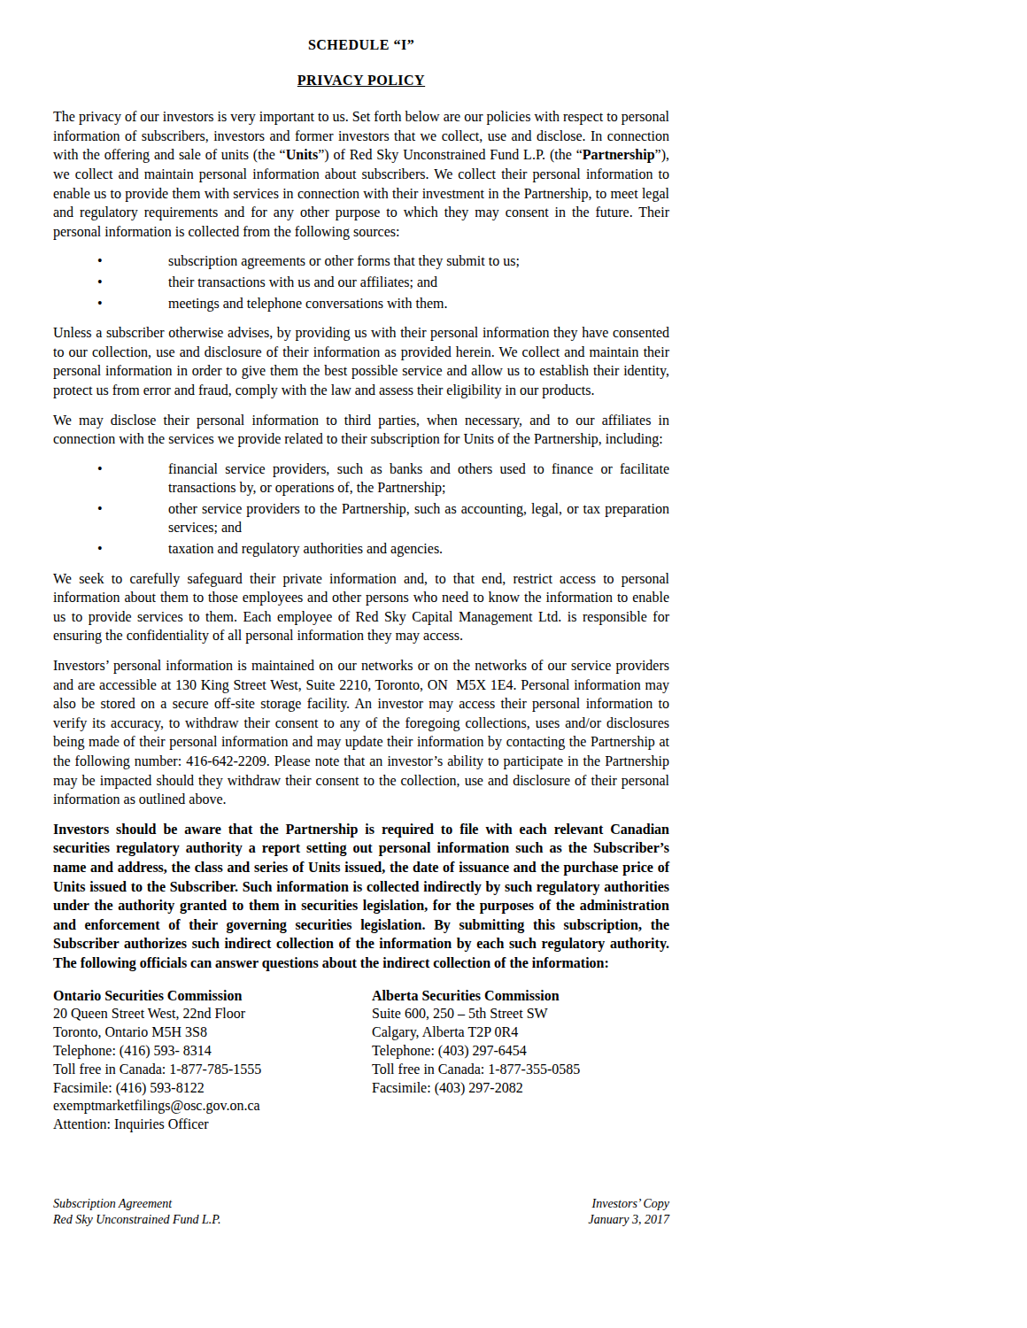SCHEDULE “I”
PRIVACY POLICY
The privacy of our investors is very important to us. Set forth below are our policies with respect to personal information of subscribers, investors and former investors that we collect, use and disclose. In connection with the offering and sale of units (the “Units”) of Red Sky Unconstrained Fund L.P. (the “Partnership”), we collect and maintain personal information about subscribers. We collect their personal information to enable us to provide them with services in connection with their investment in the Partnership, to meet legal and regulatory requirements and for any other purpose to which they may consent in the future. Their personal information is collected from the following sources:
•subscription agreements or other forms that they submit to us;
•their transactions with us and our affiliates; and
•meetings and telephone conversations with them.
Unless a subscriber otherwise advises, by providing us with their personal information they have consented to our collection, use and disclosure of their information as provided herein. We collect and maintain their personal information in order to give them the best possible service and allow us to establish their identity, protect us from error and fraud, comply with the law and assess their eligibility in our products.
We may disclose their personal information to third parties, when necessary, and to our affiliates in connection with the services we provide related to their subscription for Units of the Partnership, including:
•financial service providers, such as banks and others used to finance or facilitate transactions by, or operations of, the Partnership;
•other service providers to the Partnership, such as accounting, legal, or tax preparation services; and
•taxation and regulatory authorities and agencies.
We seek to carefully safeguard their private information and, to that end, restrict access to personal information about them to those employees and other persons who need to know the information to enable us to provide services to them. Each employee of Red Sky Capital Management Ltd. is responsible for ensuring the confidentiality of all personal information they may access.
Investors’ personal information is maintained on our networks or on the networks of our service providers and are accessible at 130 King Street West, Suite 2210, Toronto, ON M5X 1E4. Personal information may also be stored on a secure off-site storage facility. An investor may access their personal information to verify its accuracy, to withdraw their consent to any of the foregoing collections, uses and/or disclosures being made of their personal information and may update their information by contacting the Partnership at the following number: 416-642-2209. Please note that an investor’s ability to participate in the Partnership may be impacted should they withdraw their consent to the collection, use and disclosure of their personal information as outlined above.
Investors should be aware that the Partnership is required to file with each relevant Canadian securities regulatory authority a report setting out personal information such as the Subscriber’s name and address, the class and series of Units issued, the date of issuance and the purchase price of Units issued to the Subscriber. Such information is collected indirectly by such regulatory authorities under the authority granted to them in securities legislation, for the purposes of the administration and enforcement of their governing securities legislation. By submitting this subscription, the Subscriber authorizes such indirect collection of the information by each such regulatory authority. The following officials can answer questions about the indirect collection of the information:
Ontario Securities Commission
20 Queen Street West, 22nd Floor
Toronto, Ontario M5H 3S8
Telephone: (416) 593- 8314
Toll free in Canada: 1-877-785-1555
Facsimile: (416) 593-8122
exemptmarketfilings@osc.gov.on.ca
Attention: Inquiries Officer
Alberta Securities Commission
Suite 600, 250 – 5th Street SW
Calgary, Alberta T2P 0R4
Telephone: (403) 297-6454
Toll free in Canada: 1-877-355-0585
Facsimile: (403) 297-2082
Subscription Agreement Red Sky Unconstrained Fund L.P.
Investors’ Copy January 3, 2017